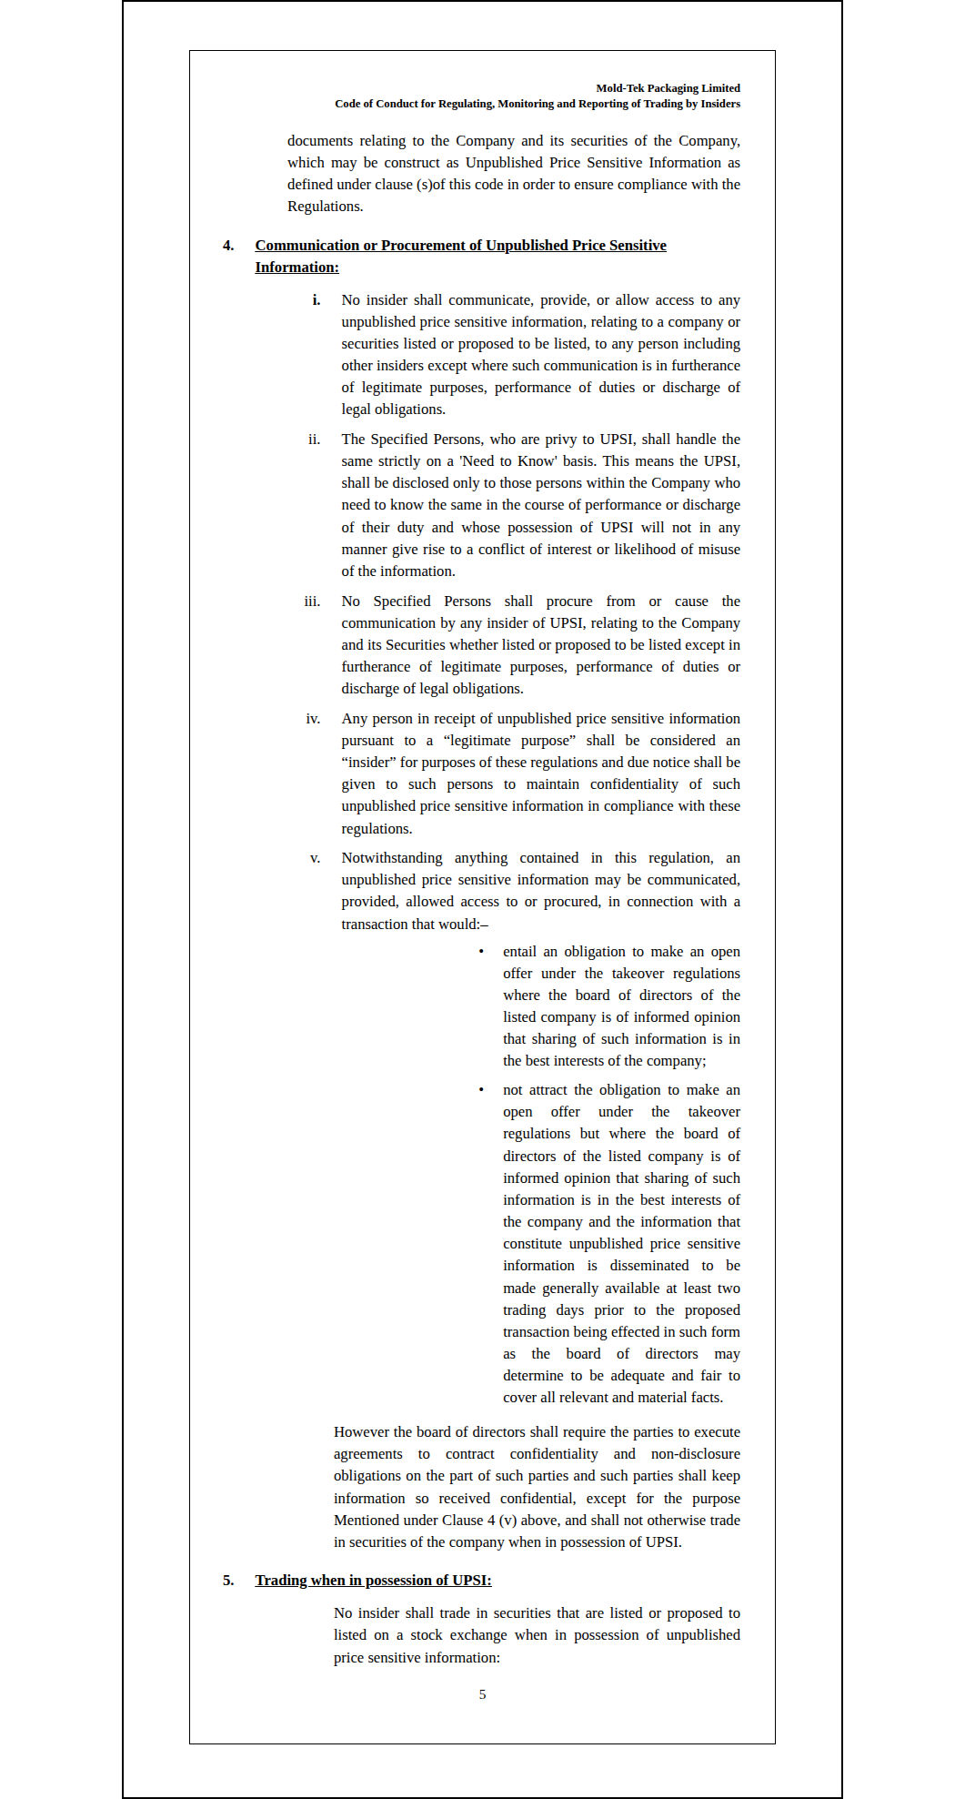Mold-Tek Packaging Limited Code of Conduct for Regulating, Monitoring and Reporting of Trading by Insiders
documents relating to the Company and its securities of the Company, which may be construct as Unpublished Price Sensitive Information as defined under clause (s)of this code in order to ensure compliance with the Regulations.
4. Communication or Procurement of Unpublished Price Sensitive Information:
i. No insider shall communicate, provide, or allow access to any unpublished price sensitive information, relating to a company or securities listed or proposed to be listed, to any person including other insiders except where such communication is in furtherance of legitimate purposes, performance of duties or discharge of legal obligations.
ii. The Specified Persons, who are privy to UPSI, shall handle the same strictly on a 'Need to Know' basis. This means the UPSI, shall be disclosed only to those persons within the Company who need to know the same in the course of performance or discharge of their duty and whose possession of UPSI will not in any manner give rise to a conflict of interest or likelihood of misuse of the information.
iii. No Specified Persons shall procure from or cause the communication by any insider of UPSI, relating to the Company and its Securities whether listed or proposed to be listed except in furtherance of legitimate purposes, performance of duties or discharge of legal obligations.
iv. Any person in receipt of unpublished price sensitive information pursuant to a “legitimate purpose” shall be considered an “insider” for purposes of these regulations and due notice shall be given to such persons to maintain confidentiality of such unpublished price sensitive information in compliance with these regulations.
v. Notwithstanding anything contained in this regulation, an unpublished price sensitive information may be communicated, provided, allowed access to or procured, in connection with a transaction that would:–
entail an obligation to make an open offer under the takeover regulations where the board of directors of the listed company is of informed opinion that sharing of such information is in the best interests of the company;
not attract the obligation to make an open offer under the takeover regulations but where the board of directors of the listed company is of informed opinion that sharing of such information is in the best interests of the company and the information that constitute unpublished price sensitive information is disseminated to be made generally available at least two trading days prior to the proposed transaction being effected in such form as the board of directors may determine to be adequate and fair to cover all relevant and material facts.
However the board of directors shall require the parties to execute agreements to contract confidentiality and non-disclosure obligations on the part of such parties and such parties shall keep information so received confidential, except for the purpose Mentioned under Clause 4 (v) above, and shall not otherwise trade in securities of the company when in possession of UPSI.
5. Trading when in possession of UPSI:
No insider shall trade in securities that are listed or proposed to listed on a stock exchange when in possession of unpublished price sensitive information:
5